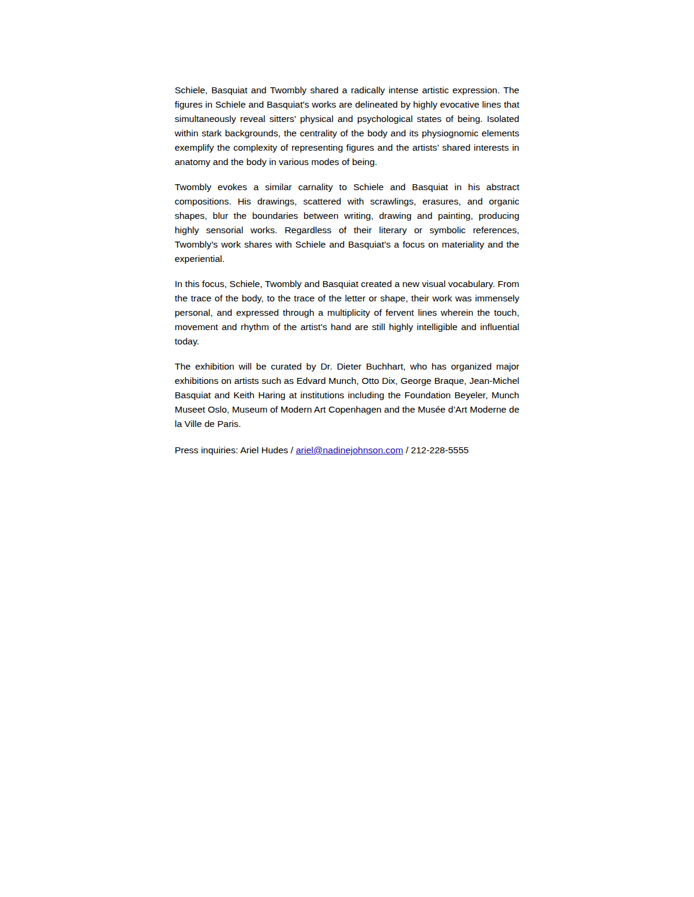Schiele, Basquiat and Twombly shared a radically intense artistic expression. The figures in Schiele and Basquiat's works are delineated by highly evocative lines that simultaneously reveal sitters’ physical and psychological states of being. Isolated within stark backgrounds, the centrality of the body and its physiognomic elements exemplify the complexity of representing figures and the artists’ shared interests in anatomy and the body in various modes of being.
Twombly evokes a similar carnality to Schiele and Basquiat in his abstract compositions. His drawings, scattered with scrawlings, erasures, and organic shapes, blur the boundaries between writing, drawing and painting, producing highly sensorial works. Regardless of their literary or symbolic references, Twombly’s work shares with Schiele and Basquiat’s a focus on materiality and the experiential.
In this focus, Schiele, Twombly and Basquiat created a new visual vocabulary. From the trace of the body, to the trace of the letter or shape, their work was immensely personal, and expressed through a multiplicity of fervent lines wherein the touch, movement and rhythm of the artist’s hand are still highly intelligible and influential today.
The exhibition will be curated by Dr. Dieter Buchhart, who has organized major exhibitions on artists such as Edvard Munch, Otto Dix, George Braque, Jean-Michel Basquiat and Keith Haring at institutions including the Foundation Beyeler, Munch Museet Oslo, Museum of Modern Art Copenhagen and the Musée d’Art Moderne de la Ville de Paris.
Press inquiries: Ariel Hudes / ariel@nadinejohnson.com / 212-228-5555